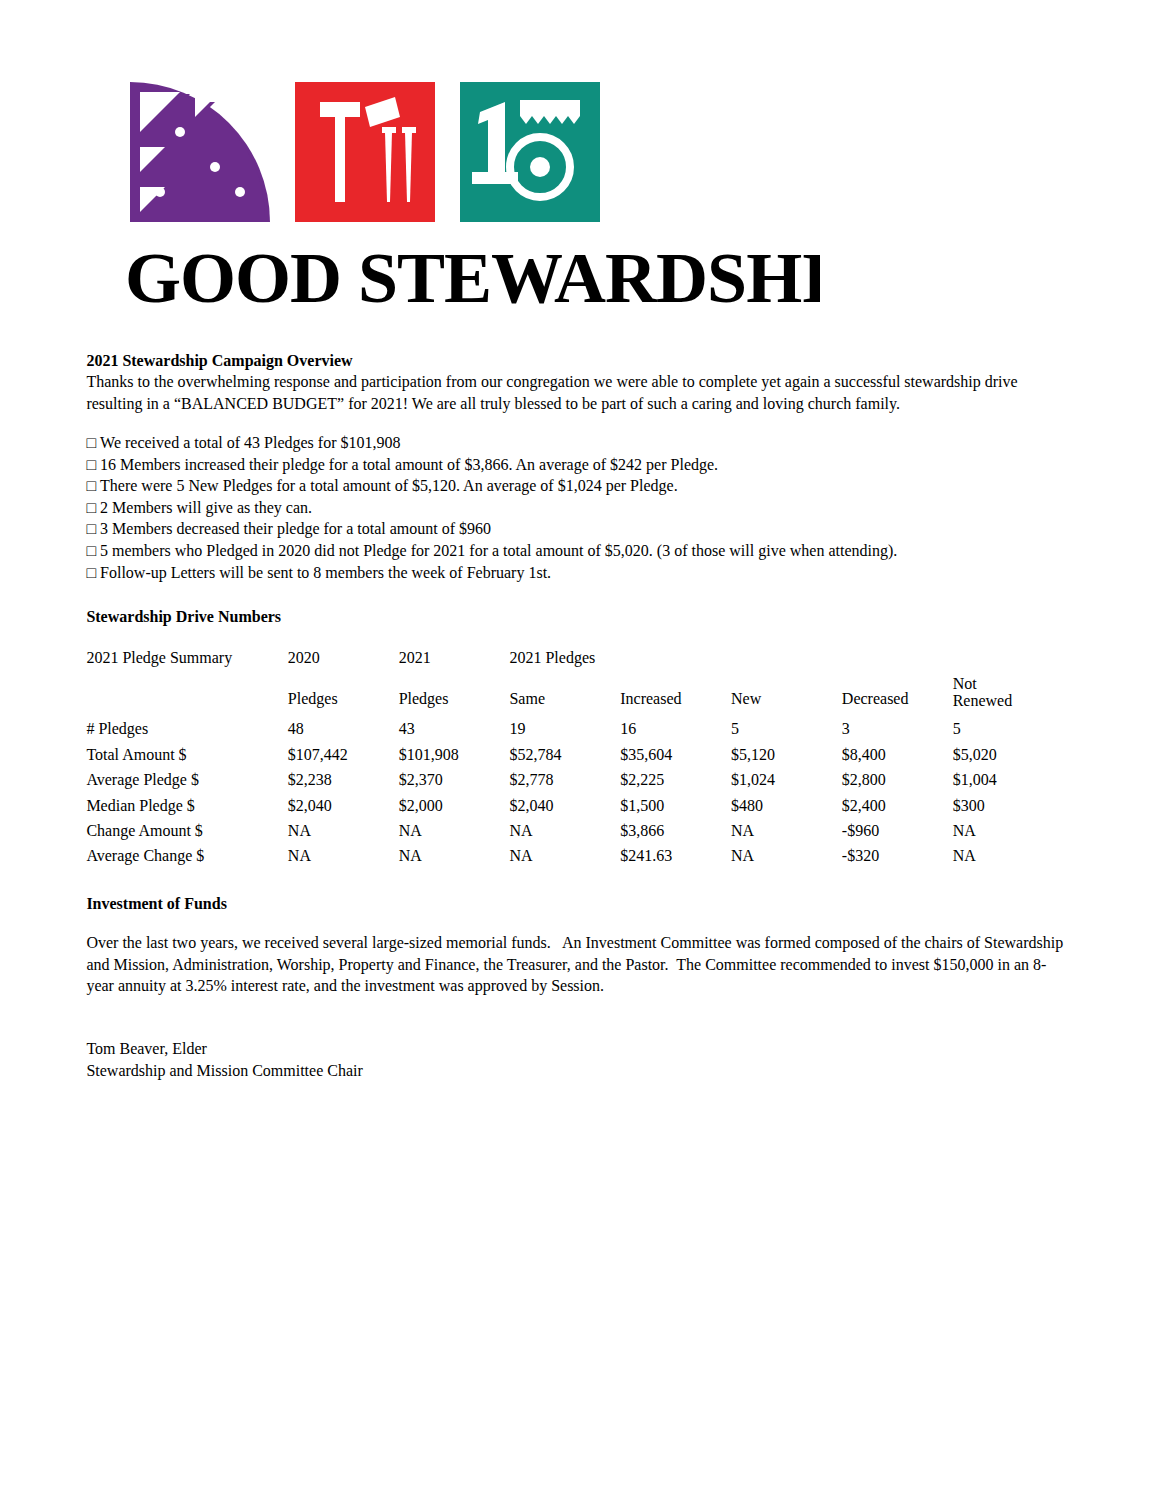GOOD STEWARDSHIP
2021 Stewardship Campaign Overview
Thanks to the overwhelming response and participation from our congregation we were able to complete yet again a successful stewardship drive resulting in a “BALANCED BUDGET” for 2021! We are all truly blessed to be part of such a caring and loving church family.
We received a total of 43 Pledges for $101,908
16 Members increased their pledge for a total amount of $3,866. An average of $242 per Pledge.
There were 5 New Pledges for a total amount of $5,120. An average of $1,024 per Pledge.
2 Members will give as they can.
3 Members decreased their pledge for a total amount of $960
5 members who Pledged in 2020 did not Pledge for 2021 for a total amount of $5,020. (3 of those will give when attending).
Follow-up Letters will be sent to 8 members the week of February 1st.
Stewardship Drive Numbers
| 2021 Pledge Summary | 2020 | 2021 | 2021 Pledges | | | |
| --- | --- | --- | --- | --- | --- | --- |
| | Pledges | Pledges | Same | Increased | New | Decreased | Not Renewed |
| # Pledges | 48 | 43 | 19 | 16 | 5 | 3 | 5 |
| Total Amount $ | $107,442 | $101,908 | $52,784 | $35,604 | $5,120 | $8,400 | $5,020 |
| Average Pledge $ | $2,238 | $2,370 | $2,778 | $2,225 | $1,024 | $2,800 | $1,004 |
| Median Pledge $ | $2,040 | $2,000 | $2,040 | $1,500 | $480 | $2,400 | $300 |
| Change Amount $ | NA | NA | NA | $3,866 | NA | -$960 | NA |
| Average Change $ | NA | NA | NA | $241.63 | NA | -$320 | NA |
Investment of Funds
Over the last two years, we received several large-sized memorial funds. An Investment Committee was formed composed of the chairs of Stewardship and Mission, Administration, Worship, Property and Finance, the Treasurer, and the Pastor. The Committee recommended to invest $150,000 in an 8-year annuity at 3.25% interest rate, and the investment was approved by Session.
Tom Beaver, Elder
Stewardship and Mission Committee Chair